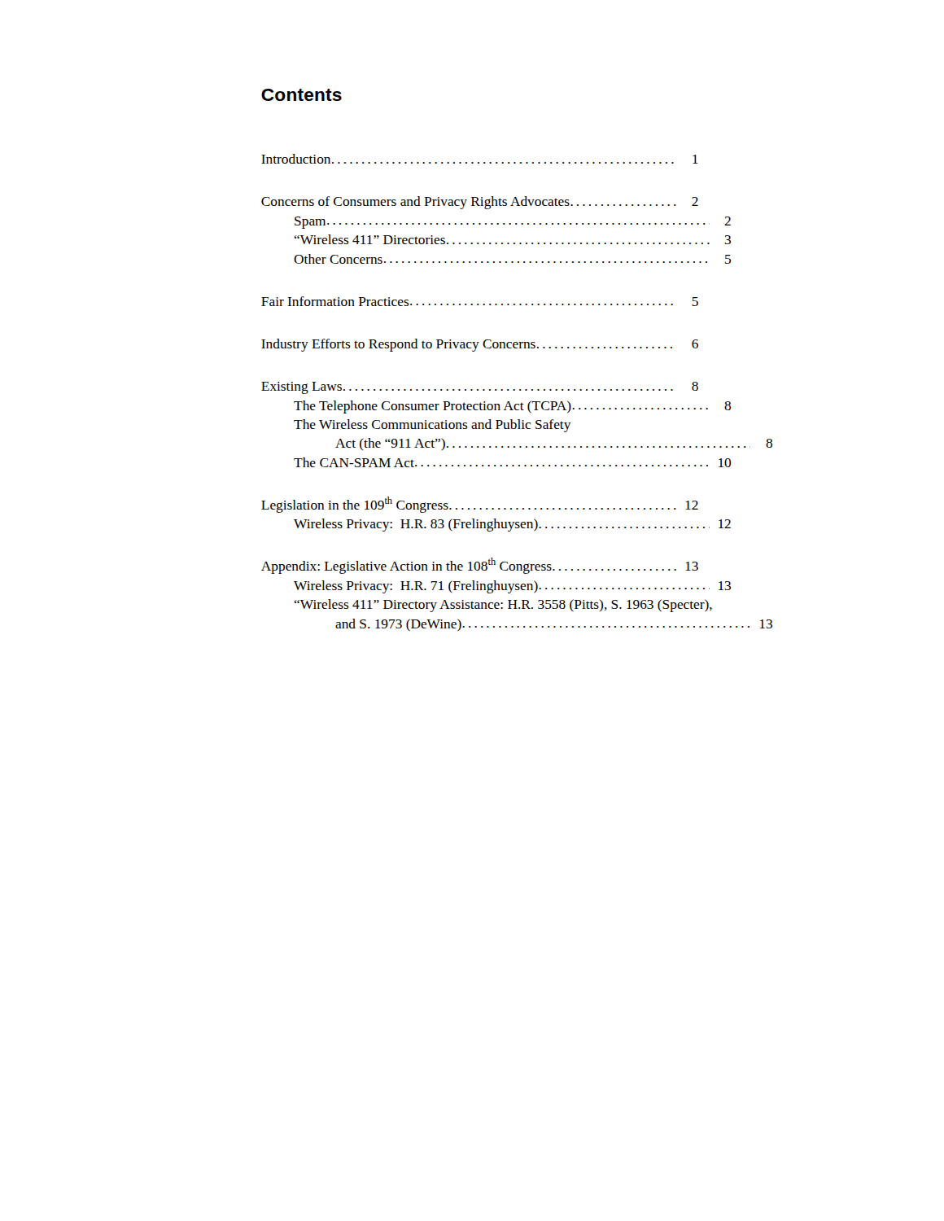Contents
Introduction ................................................................... 1
Concerns of Consumers and Privacy Rights Advocates ..................................... 2
Spam ......................................................................... 2
“Wireless 411” Directories ..................................................... 3
Other Concerns .............................................................. 5
Fair Information Practices ....................................................... 5
Industry Efforts to Respond to Privacy Concerns ......................................... 6
Existing Laws ................................................................. 8
The Telephone Consumer Protection Act (TCPA) ..................................... 8
The Wireless Communications and Public Safety
Act (the “911 Act”) ....................................................... 8
The CAN-SPAM Act ......................................................... 10
Legislation in the 109th Congress ..................................................... 12
Wireless Privacy: H.R. 83 (Frelinghuysen) ......................................... 12
Appendix: Legislative Action in the 108th Congress ....................................... 13
Wireless Privacy: H.R. 71 (Frelinghuysen) ......................................... 13
“Wireless 411” Directory Assistance: H.R. 3558 (Pitts), S. 1963 (Specter),
and S. 1973 (DeWine) ..................................................... 13